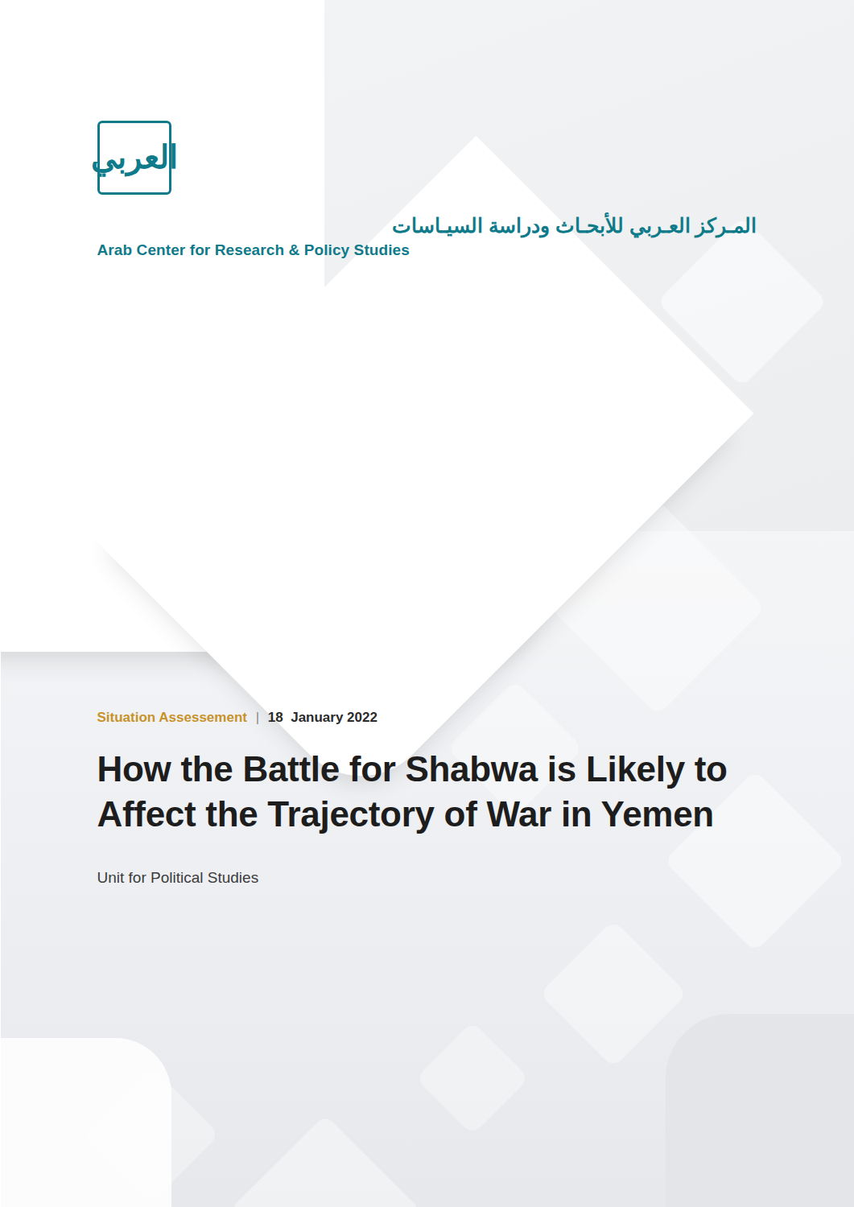العربي
المـركز العـربي للأبحـاث ودراسة السيـاسات
Arab Center for Research & Policy Studies
Situation Assessement | 18 January 2022
How the Battle for Shabwa is Likely to Affect the Trajectory of War in Yemen
Unit for Political Studies